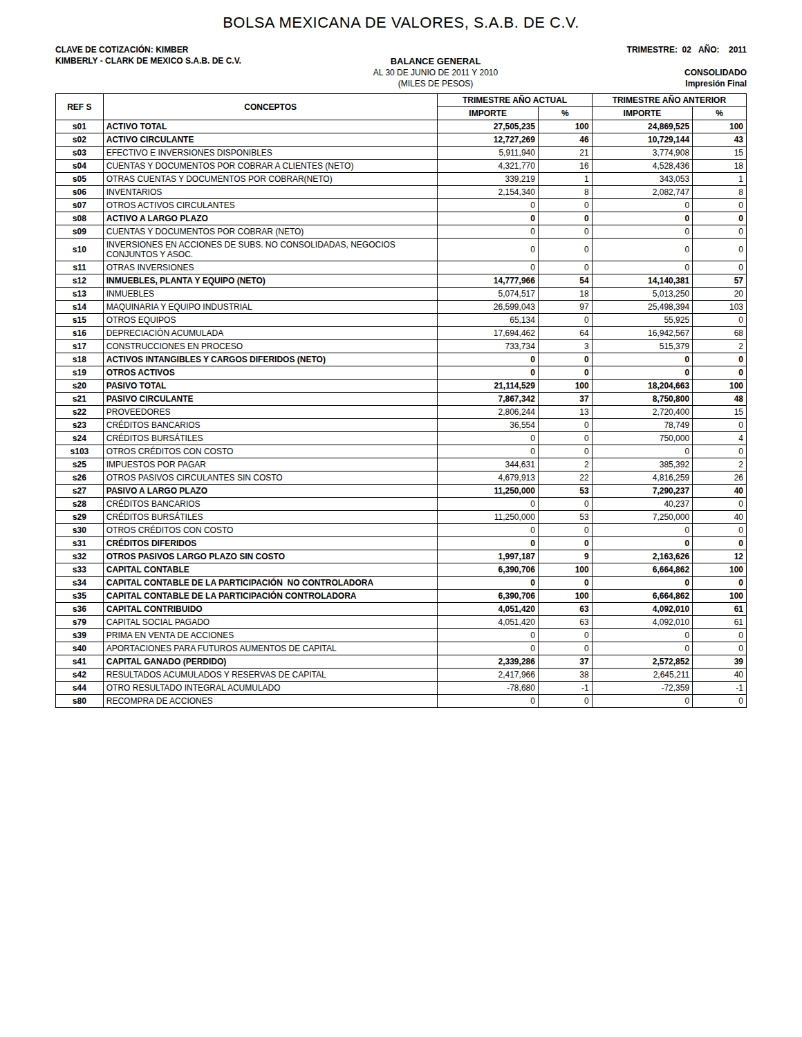BOLSA MEXICANA DE VALORES, S.A.B. DE C.V.
| CLAVE DE COTIZACIÓN: KIMBER | | TRIMESTRE: 02 AÑO: 2011 |
| KIMBERLY - CLARK DE MEXICO S.A.B. DE C.V. | BALANCE GENERAL | |
| | AL 30 DE JUNIO DE 2011 Y 2010 | CONSOLIDADO |
| | (MILES DE PESOS) | Impresión Final |
| REF S | CONCEPTOS | TRIMESTRE AÑO ACTUAL | TRIMESTRE AÑO ANTERIOR |
| --- | --- | --- | --- |
| IMPORTE | % | IMPORTE | % |
| s01 | ACTIVO TOTAL | 27,505,235 | 100 | 24,869,525 | 100 |
| s02 | ACTIVO CIRCULANTE | 12,727,269 | 46 | 10,729,144 | 43 |
| s03 | EFECTIVO E INVERSIONES DISPONIBLES | 5,911,940 | 21 | 3,774,908 | 15 |
| s04 | CUENTAS Y DOCUMENTOS POR COBRAR A CLIENTES (NETO) | 4,321,770 | 16 | 4,528,436 | 18 |
| s05 | OTRAS CUENTAS Y DOCUMENTOS POR COBRAR(NETO) | 339,219 | 1 | 343,053 | 1 |
| s06 | INVENTARIOS | 2,154,340 | 8 | 2,082,747 | 8 |
| s07 | OTROS ACTIVOS CIRCULANTES | 0 | 0 | 0 | 0 |
| s08 | ACTIVO A LARGO PLAZO | 0 | 0 | 0 | 0 |
| s09 | CUENTAS Y DOCUMENTOS POR COBRAR (NETO) | 0 | 0 | 0 | 0 |
| s10 | INVERSIONES EN ACCIONES DE SUBS. NO CONSOLIDADAS, NEGOCIOS CONJUNTOS Y ASOC. | 0 | 0 | 0 | 0 |
| s11 | OTRAS INVERSIONES | 0 | 0 | 0 | 0 |
| s12 | INMUEBLES, PLANTA Y EQUIPO (NETO) | 14,777,966 | 54 | 14,140,381 | 57 |
| s13 | INMUEBLES | 5,074,517 | 18 | 5,013,250 | 20 |
| s14 | MAQUINARIA Y EQUIPO INDUSTRIAL | 26,599,043 | 97 | 25,498,394 | 103 |
| s15 | OTROS EQUIPOS | 65,134 | 0 | 55,925 | 0 |
| s16 | DEPRECIACIÓN ACUMULADA | 17,694,462 | 64 | 16,942,567 | 68 |
| s17 | CONSTRUCCIONES EN PROCESO | 733,734 | 3 | 515,379 | 2 |
| s18 | ACTIVOS INTANGIBLES Y CARGOS DIFERIDOS (NETO) | 0 | 0 | 0 | 0 |
| s19 | OTROS ACTIVOS | 0 | 0 | 0 | 0 |
| s20 | PASIVO TOTAL | 21,114,529 | 100 | 18,204,663 | 100 |
| s21 | PASIVO CIRCULANTE | 7,867,342 | 37 | 8,750,800 | 48 |
| s22 | PROVEEDORES | 2,806,244 | 13 | 2,720,400 | 15 |
| s23 | CRÉDITOS BANCARIOS | 36,554 | 0 | 78,749 | 0 |
| s24 | CRÉDITOS BURSÁTILES | 0 | 0 | 750,000 | 4 |
| s103 | OTROS CRÉDITOS CON COSTO | 0 | 0 | 0 | 0 |
| s25 | IMPUESTOS POR PAGAR | 344,631 | 2 | 385,392 | 2 |
| s26 | OTROS PASIVOS CIRCULANTES SIN COSTO | 4,679,913 | 22 | 4,816,259 | 26 |
| s27 | PASIVO A LARGO PLAZO | 11,250,000 | 53 | 7,290,237 | 40 |
| s28 | CRÉDITOS BANCARIOS | 0 | 0 | 40,237 | 0 |
| s29 | CRÉDITOS BURSÁTILES | 11,250,000 | 53 | 7,250,000 | 40 |
| s30 | OTROS CRÉDITOS CON COSTO | 0 | 0 | 0 | 0 |
| s31 | CRÉDITOS DIFERIDOS | 0 | 0 | 0 | 0 |
| s32 | OTROS PASIVOS LARGO PLAZO SIN COSTO | 1,997,187 | 9 | 2,163,626 | 12 |
| s33 | CAPITAL CONTABLE | 6,390,706 | 100 | 6,664,862 | 100 |
| s34 | CAPITAL CONTABLE DE LA PARTICIPACIÓN NO CONTROLADORA | 0 | 0 | 0 | 0 |
| s35 | CAPITAL CONTABLE DE LA PARTICIPACIÓN CONTROLADORA | 6,390,706 | 100 | 6,664,862 | 100 |
| s36 | CAPITAL CONTRIBUIDO | 4,051,420 | 63 | 4,092,010 | 61 |
| s79 | CAPITAL SOCIAL PAGADO | 4,051,420 | 63 | 4,092,010 | 61 |
| s39 | PRIMA EN VENTA DE ACCIONES | 0 | 0 | 0 | 0 |
| s40 | APORTACIONES PARA FUTUROS AUMENTOS DE CAPITAL | 0 | 0 | 0 | 0 |
| s41 | CAPITAL GANADO (PERDIDO) | 2,339,286 | 37 | 2,572,852 | 39 |
| s42 | RESULTADOS ACUMULADOS Y RESERVAS DE CAPITAL | 2,417,966 | 38 | 2,645,211 | 40 |
| s44 | OTRO RESULTADO INTEGRAL ACUMULADO | -78,680 | -1 | -72,359 | -1 |
| s80 | RECOMPRA DE ACCIONES | 0 | 0 | 0 | 0 |